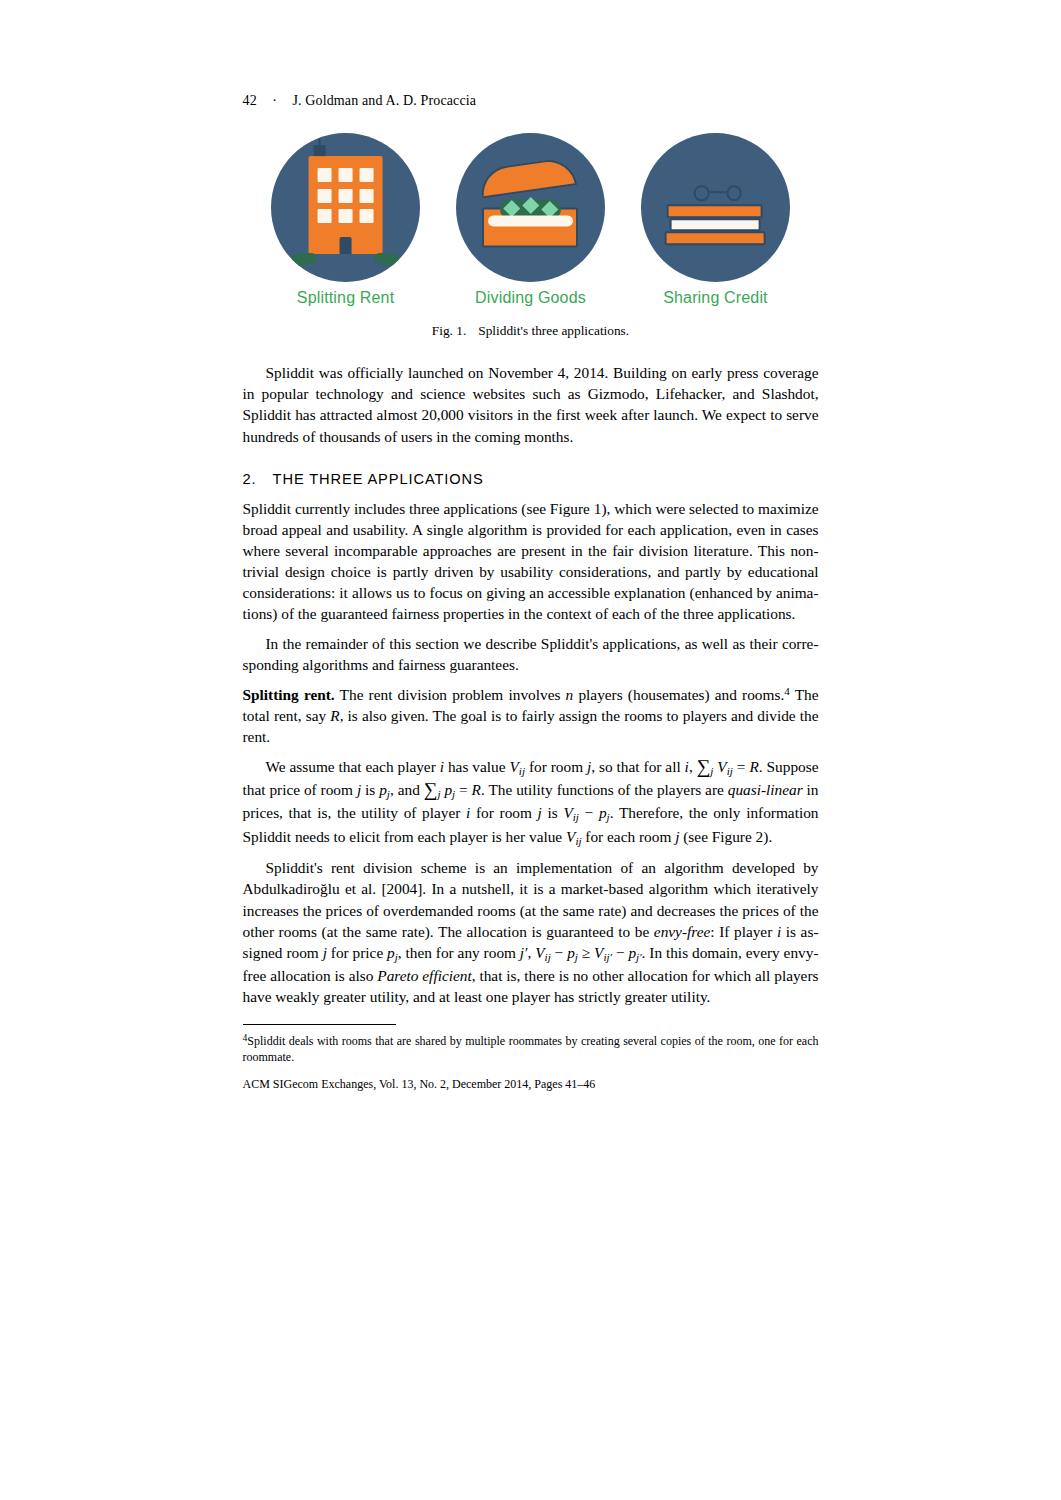42·J. Goldman and A. D. Procaccia
Splitting Rent
Dividing Goods
Sharing Credit
Fig. 1. Spliddit's three applications.
Spliddit was officially launched on November 4, 2014. Building on early press coverage in popular technology and science websites such as Gizmodo, Lifehacker, and Slashdot, Spliddit has attracted almost 20,000 visitors in the first week after launch. We expect to serve hundreds of thousands of users in the coming months.
2. The Three Applications
Spliddit currently includes three applications (see Figure 1), which were selected to maximize broad appeal and usability. A single algorithm is provided for each application, even in cases where several incomparable approaches are present in the fair division literature. This nontrivial design choice is partly driven by usability considerations, and partly by educational considerations: it allows us to focus on giving an accessible explanation (enhanced by animations) of the guaranteed fairness properties in the context of each of the three applications.
In the remainder of this section we describe Spliddit's applications, as well as their corresponding algorithms and fairness guarantees.
Splitting rent. The rent division problem involves n players (housemates) and rooms.4 The total rent, say R, is also given. The goal is to fairly assign the rooms to players and divide the rent.
We assume that each player i has value Vij for room j, so that for all i, ∑j Vij = R. Suppose that price of room j is pj, and ∑j pj = R. The utility functions of the players are quasi-linear in prices, that is, the utility of player i for room j is Vij − pj. Therefore, the only information Spliddit needs to elicit from each player is her value Vij for each room j (see Figure 2).
Spliddit's rent division scheme is an implementation of an algorithm developed by Abdulkadiroğlu et al. [2004]. In a nutshell, it is a market-based algorithm which iteratively increases the prices of overdemanded rooms (at the same rate) and decreases the prices of the other rooms (at the same rate). The allocation is guaranteed to be envy-free: If player i is assigned room j for price pj, then for any room j′, Vij − pj ≥ Vij′ − pj′. In this domain, every envy-free allocation is also Pareto efficient, that is, there is no other allocation for which all players have weakly greater utility, and at least one player has strictly greater utility.
4Spliddit deals with rooms that are shared by multiple roommates by creating several copies of the room, one for each roommate.
ACM SIGecom Exchanges, Vol. 13, No. 2, December 2014, Pages 41–46